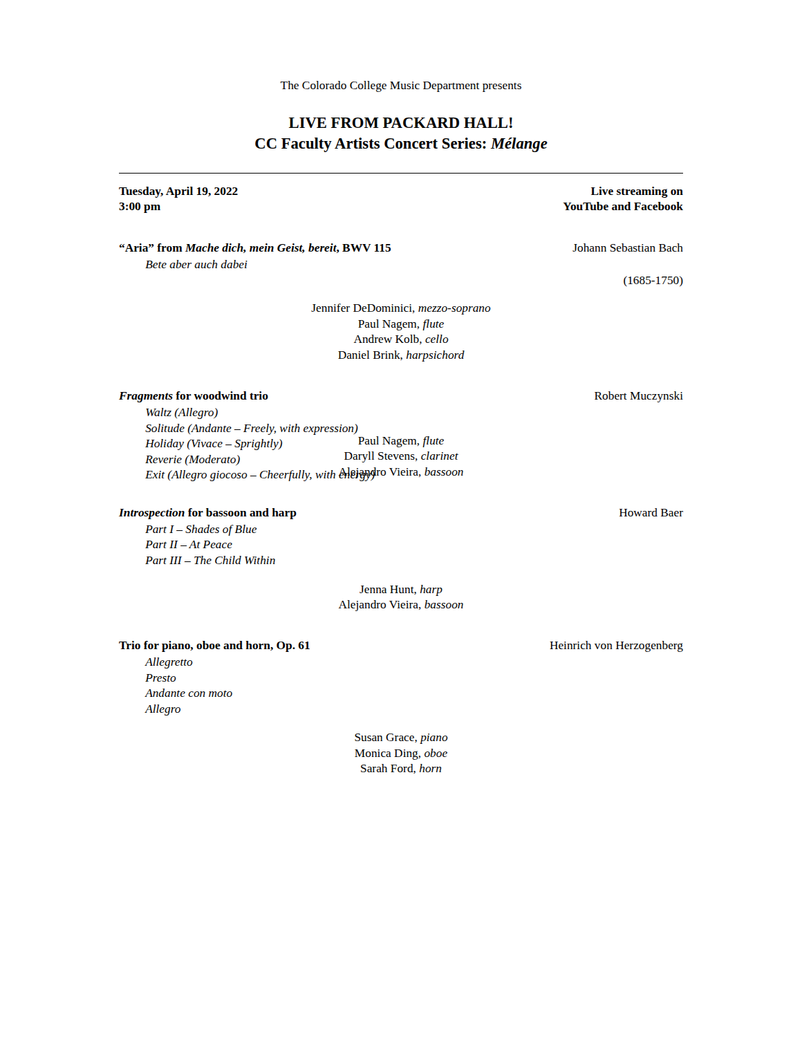The Colorado College Music Department presents
LIVE FROM PACKARD HALL! CC Faculty Artists Concert Series: Mélange
Tuesday, April 19, 2022
3:00 pm
Live streaming on
YouTube and Facebook
“Aria” from Mache dich, mein Geist, bereit, BWV 115
Johann Sebastian Bach
Bete aber auch dabei
(1685-1750)
Jennifer DeDominici, mezzo-soprano
Paul Nagem, flute
Andrew Kolb, cello
Daniel Brink, harpsichord
Fragments for woodwind trio
Robert Muczynski
Waltz (Allegro)
Solitude (Andante – Freely, with expression)
Holiday (Vivace – Sprightly)
Reverie (Moderato)
Exit (Allegro giocoso – Cheerfully, with energy)
(1929-2010)
Paul Nagem, flute
Daryll Stevens, clarinet
Alejandro Vieira, bassoon
Introspection for bassoon and harp
Howard Baer
Part I – Shades of Blue
Part II – At Peace
Part III – The Child Within
Jenna Hunt, harp
Alejandro Vieira, bassoon
Trio for piano, oboe and horn, Op. 61
Heinrich von Herzogenberg
Allegretto
Presto
Andante con moto
Allegro
Susan Grace, piano
Monica Ding, oboe
Sarah Ford, horn